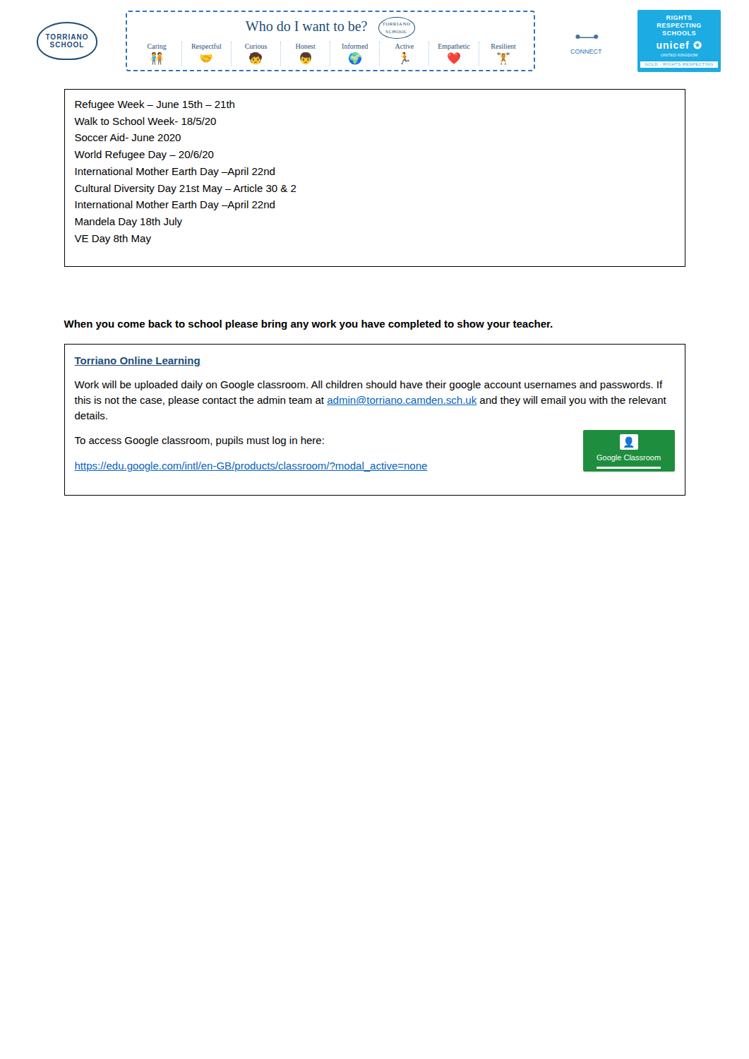TORRIANO
SCHOOL
Who do I want to be? TORRIANO
SCHOOL
Caring🧑‍🤝‍🧑
Respectful🤝
Curious🧒
Honest👦
Informed🌍
Active🏃
Empathetic❤️
Resilient🏋️
•—• CONNECT
RIGHTS
RESPECTING
SCHOOLS unicef ✪ UNITED KINGDOM
GOLD · RIGHTS RESPECTING
Refugee Week – June 15th – 21th
Walk to School Week- 18/5/20
Soccer Aid- June 2020
World Refugee Day – 20/6/20
International Mother Earth Day –April 22nd
Cultural Diversity Day 21st May – Article 30 & 2
International Mother Earth Day –April 22nd
Mandela Day 18th July
VE Day 8th May
When you come back to school please bring any work you have completed to show your teacher.
Torriano Online Learning
Work will be uploaded daily on Google classroom. All children should have their google account usernames and passwords. If this is not the case, please contact the admin team at admin@torriano.camden.sch.uk and they will email you with the relevant details.
👤
Google Classroom
To access Google classroom, pupils must log in here:
https://edu.google.com/intl/en-GB/products/classroom/?modal_active=none